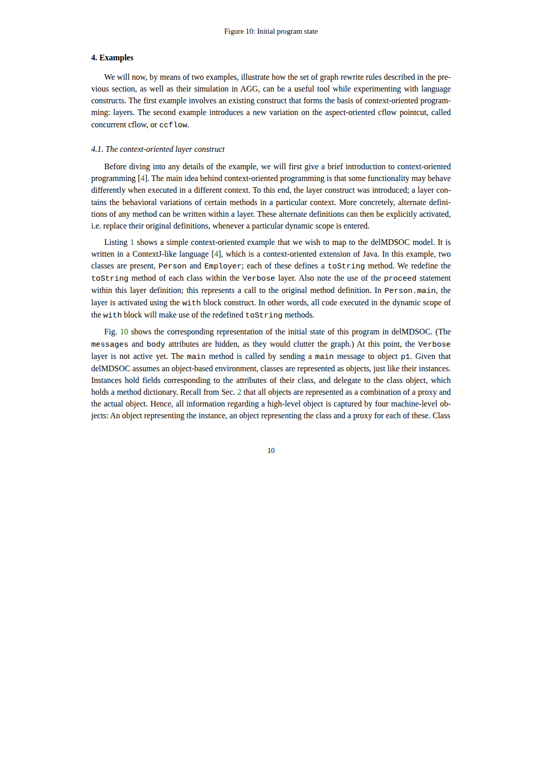Figure 10: Initial program state
4. Examples
We will now, by means of two examples, illustrate how the set of graph rewrite rules described in the previous section, as well as their simulation in AGG, can be a useful tool while experimenting with language constructs. The first example involves an existing construct that forms the basis of context-oriented programming: layers. The second example introduces a new variation on the aspect-oriented cflow pointcut, called concurrent cflow, or ccflow.
4.1. The context-oriented layer construct
Before diving into any details of the example, we will first give a brief introduction to context-oriented programming [4]. The main idea behind context-oriented programming is that some functionality may behave differently when executed in a different context. To this end, the layer construct was introduced; a layer contains the behavioral variations of certain methods in a particular context. More concretely, alternate definitions of any method can be written within a layer. These alternate definitions can then be explicitly activated, i.e. replace their original definitions, whenever a particular dynamic scope is entered.
Listing 1 shows a simple context-oriented example that we wish to map to the delMDSOC model. It is written in a ContextJ-like language [4], which is a context-oriented extension of Java. In this example, two classes are present, Person and Employer; each of these defines a toString method. We redefine the toString method of each class within the Verbose layer. Also note the use of the proceed statement within this layer definition; this represents a call to the original method definition. In Person.main, the layer is activated using the with block construct. In other words, all code executed in the dynamic scope of the with block will make use of the redefined toString methods.
Fig. 10 shows the corresponding representation of the initial state of this program in delMDSOC. (The messages and body attributes are hidden, as they would clutter the graph.) At this point, the Verbose layer is not active yet. The main method is called by sending a main message to object p1. Given that delMDSOC assumes an object-based environment, classes are represented as objects, just like their instances. Instances hold fields corresponding to the attributes of their class, and delegate to the class object, which holds a method dictionary. Recall from Sec. 2 that all objects are represented as a combination of a proxy and the actual object. Hence, all information regarding a high-level object is captured by four machine-level objects: An object representing the instance, an object representing the class and a proxy for each of these. Class
10